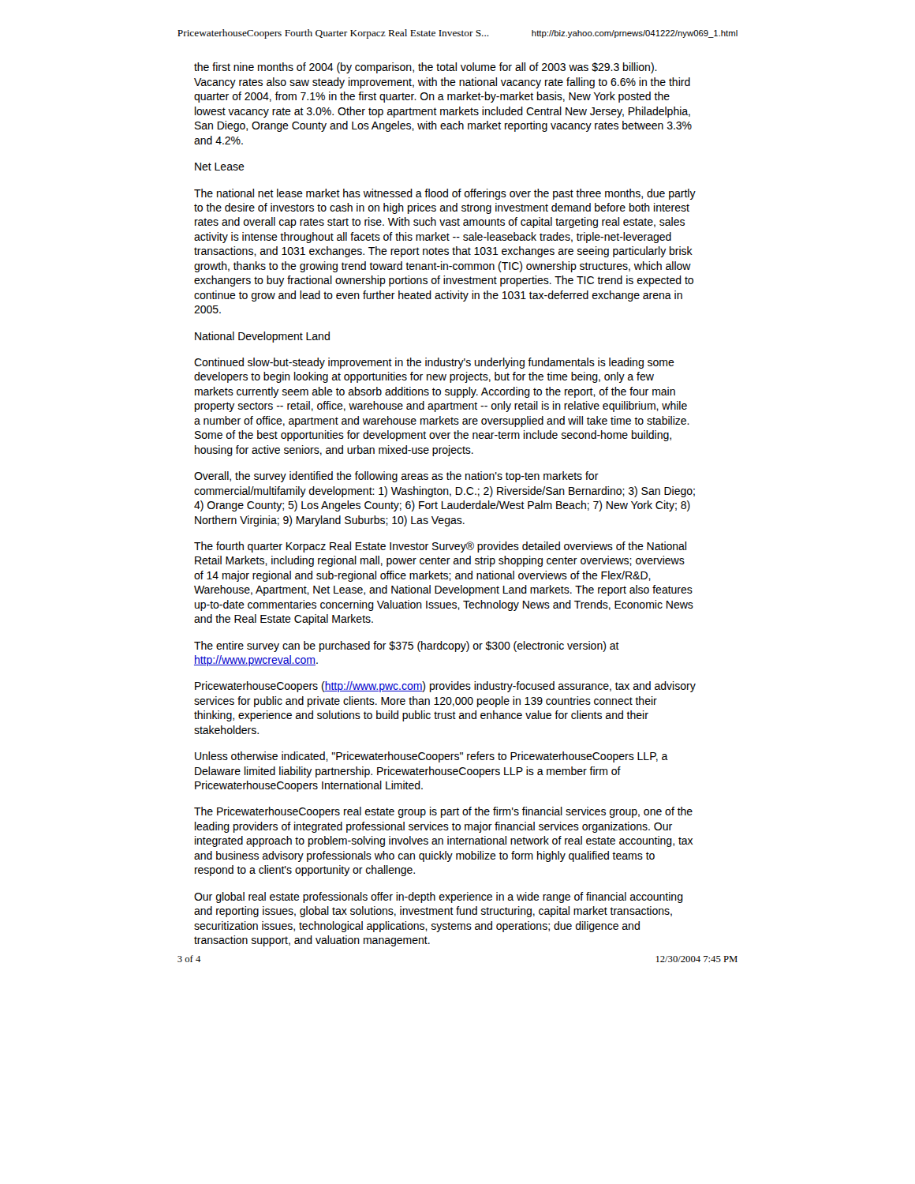PricewaterhouseCoopers Fourth Quarter Korpacz Real Estate Investor S... http://biz.yahoo.com/prnews/041222/nyw069_1.html
the first nine months of 2004 (by comparison, the total volume for all of 2003 was $29.3 billion). Vacancy rates also saw steady improvement, with the national vacancy rate falling to 6.6% in the third quarter of 2004, from 7.1% in the first quarter. On a market-by-market basis, New York posted the lowest vacancy rate at 3.0%. Other top apartment markets included Central New Jersey, Philadelphia, San Diego, Orange County and Los Angeles, with each market reporting vacancy rates between 3.3% and 4.2%.
Net Lease
The national net lease market has witnessed a flood of offerings over the past three months, due partly to the desire of investors to cash in on high prices and strong investment demand before both interest rates and overall cap rates start to rise. With such vast amounts of capital targeting real estate, sales activity is intense throughout all facets of this market -- sale-leaseback trades, triple-net-leveraged transactions, and 1031 exchanges. The report notes that 1031 exchanges are seeing particularly brisk growth, thanks to the growing trend toward tenant-in-common (TIC) ownership structures, which allow exchangers to buy fractional ownership portions of investment properties. The TIC trend is expected to continue to grow and lead to even further heated activity in the 1031 tax-deferred exchange arena in 2005.
National Development Land
Continued slow-but-steady improvement in the industry's underlying fundamentals is leading some developers to begin looking at opportunities for new projects, but for the time being, only a few markets currently seem able to absorb additions to supply. According to the report, of the four main property sectors -- retail, office, warehouse and apartment -- only retail is in relative equilibrium, while a number of office, apartment and warehouse markets are oversupplied and will take time to stabilize. Some of the best opportunities for development over the near-term include second-home building, housing for active seniors, and urban mixed-use projects.
Overall, the survey identified the following areas as the nation's top-ten markets for commercial/multifamily development: 1) Washington, D.C.; 2) Riverside/San Bernardino; 3) San Diego; 4) Orange County; 5) Los Angeles County; 6) Fort Lauderdale/West Palm Beach; 7) New York City; 8) Northern Virginia; 9) Maryland Suburbs; 10) Las Vegas.
The fourth quarter Korpacz Real Estate Investor Survey® provides detailed overviews of the National Retail Markets, including regional mall, power center and strip shopping center overviews; overviews of 14 major regional and sub-regional office markets; and national overviews of the Flex/R&D, Warehouse, Apartment, Net Lease, and National Development Land markets. The report also features up-to-date commentaries concerning Valuation Issues, Technology News and Trends, Economic News and the Real Estate Capital Markets.
The entire survey can be purchased for $375 (hardcopy) or $300 (electronic version) at http://www.pwcreval.com.
PricewaterhouseCoopers (http://www.pwc.com) provides industry-focused assurance, tax and advisory services for public and private clients. More than 120,000 people in 139 countries connect their thinking, experience and solutions to build public trust and enhance value for clients and their stakeholders.
Unless otherwise indicated, "PricewaterhouseCoopers" refers to PricewaterhouseCoopers LLP, a Delaware limited liability partnership. PricewaterhouseCoopers LLP is a member firm of PricewaterhouseCoopers International Limited.
The PricewaterhouseCoopers real estate group is part of the firm's financial services group, one of the leading providers of integrated professional services to major financial services organizations. Our integrated approach to problem-solving involves an international network of real estate accounting, tax and business advisory professionals who can quickly mobilize to form highly qualified teams to respond to a client's opportunity or challenge.
Our global real estate professionals offer in-depth experience in a wide range of financial accounting and reporting issues, global tax solutions, investment fund structuring, capital market transactions, securitization issues, technological applications, systems and operations; due diligence and transaction support, and valuation management.
3 of 4 12/30/2004 7:45 PM